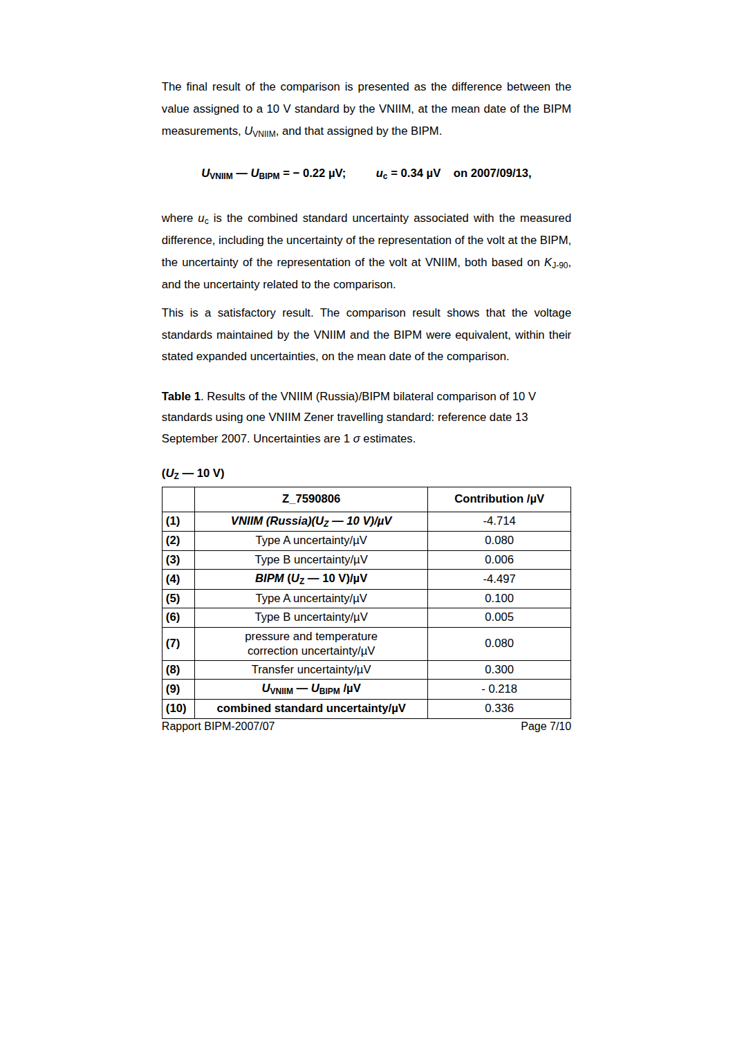The final result of the comparison is presented as the difference between the value assigned to a 10 V standard by the VNIIM, at the mean date of the BIPM measurements, UVNIIM, and that assigned by the BIPM.
UVNIIM — UBIPM = − 0.22 µV; uc = 0.34 µV on 2007/09/13,
where uc is the combined standard uncertainty associated with the measured difference, including the uncertainty of the representation of the volt at the BIPM, the uncertainty of the representation of the volt at VNIIM, both based on KJ-90, and the uncertainty related to the comparison.
This is a satisfactory result. The comparison result shows that the voltage standards maintained by the VNIIM and the BIPM were equivalent, within their stated expanded uncertainties, on the mean date of the comparison.
Table 1. Results of the VNIIM (Russia)/BIPM bilateral comparison of 10 V standards using one VNIIM Zener travelling standard: reference date 13 September 2007. Uncertainties are 1 σ estimates.
(UZ — 10 V)
| | Z_7590806 | Contribution /µV |
| (1) | VNIIM (Russia) ( U Z — 10 V)/µV | -4.714 |
| (2) | Type A uncertainty/µV | 0.080 |
| (3) | Type B uncertainty/µV | 0.006 |
| (4) | BIPM ( U Z — 10 V)/µV | -4.497 |
| (5) | Type A uncertainty/µV | 0.100 |
| (6) | Type B uncertainty/µV | 0.005 |
| (7) | pressure and temperature correction uncertainty/µV | 0.080 |
| (8) | Transfer uncertainty/µV | 0.300 |
| (9) | U VNIIM — U BIPM /µV | - 0.218 |
| (10) | combined standard uncertainty/µV | 0.336 |
Rapport BIPM-2007/07 Page 7/10